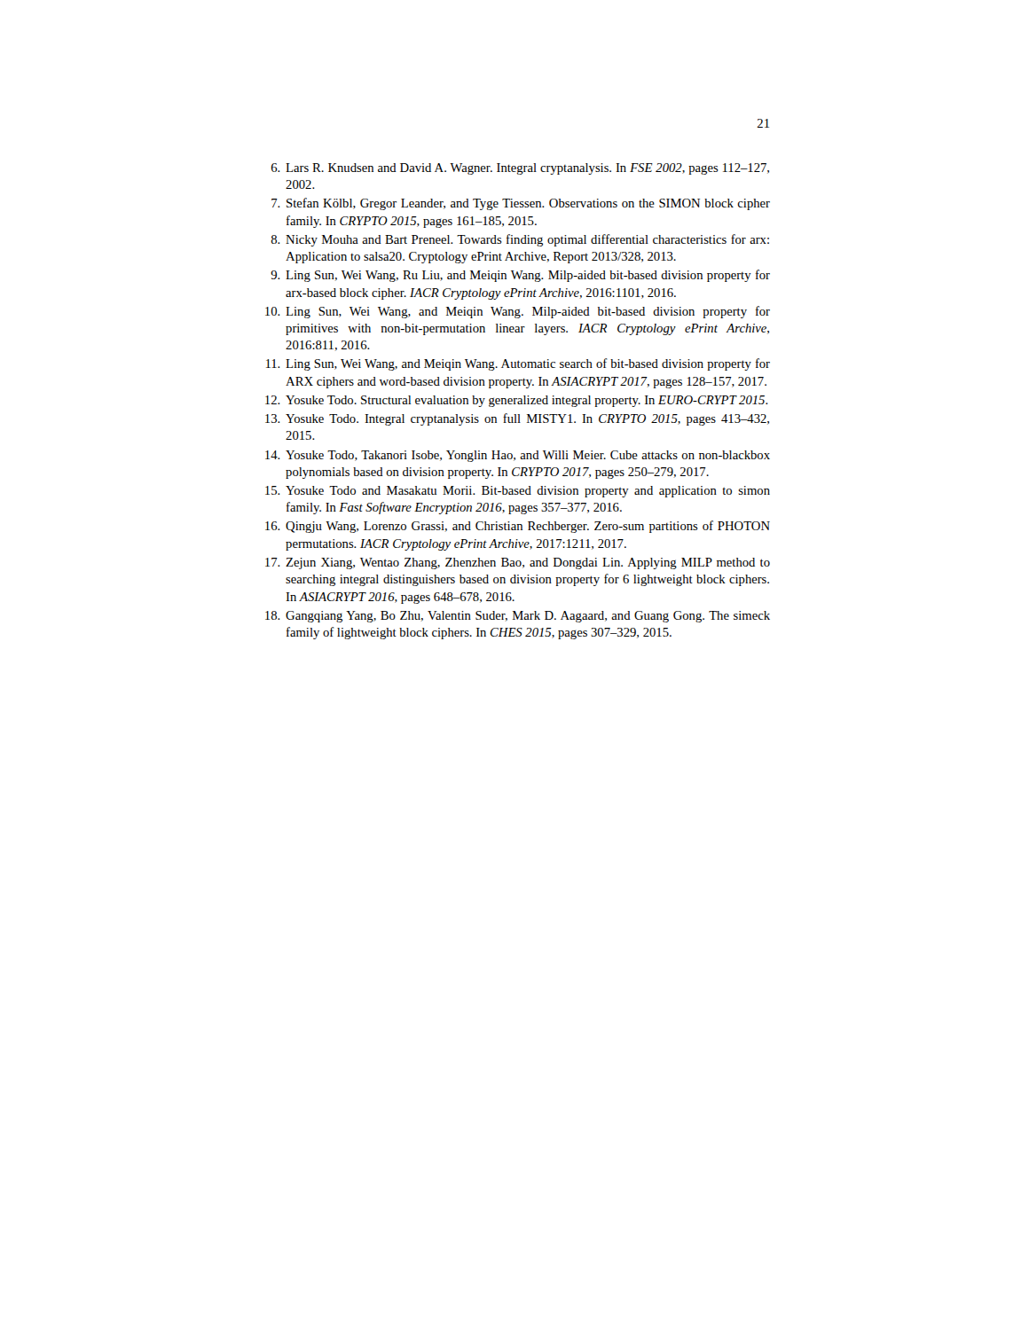21
6. Lars R. Knudsen and David A. Wagner. Integral cryptanalysis. In FSE 2002, pages 112–127, 2002.
7. Stefan Kölbl, Gregor Leander, and Tyge Tiessen. Observations on the SIMON block cipher family. In CRYPTO 2015, pages 161–185, 2015.
8. Nicky Mouha and Bart Preneel. Towards finding optimal differential characteristics for arx: Application to salsa20. Cryptology ePrint Archive, Report 2013/328, 2013.
9. Ling Sun, Wei Wang, Ru Liu, and Meiqin Wang. Milp-aided bit-based division property for arx-based block cipher. IACR Cryptology ePrint Archive, 2016:1101, 2016.
10. Ling Sun, Wei Wang, and Meiqin Wang. Milp-aided bit-based division property for primitives with non-bit-permutation linear layers. IACR Cryptology ePrint Archive, 2016:811, 2016.
11. Ling Sun, Wei Wang, and Meiqin Wang. Automatic search of bit-based division property for ARX ciphers and word-based division property. In ASIACRYPT 2017, pages 128–157, 2017.
12. Yosuke Todo. Structural evaluation by generalized integral property. In EURO-CRYPT 2015.
13. Yosuke Todo. Integral cryptanalysis on full MISTY1. In CRYPTO 2015, pages 413–432, 2015.
14. Yosuke Todo, Takanori Isobe, Yonglin Hao, and Willi Meier. Cube attacks on non-blackbox polynomials based on division property. In CRYPTO 2017, pages 250–279, 2017.
15. Yosuke Todo and Masakatu Morii. Bit-based division property and application to simon family. In Fast Software Encryption 2016, pages 357–377, 2016.
16. Qingju Wang, Lorenzo Grassi, and Christian Rechberger. Zero-sum partitions of PHOTON permutations. IACR Cryptology ePrint Archive, 2017:1211, 2017.
17. Zejun Xiang, Wentao Zhang, Zhenzhen Bao, and Dongdai Lin. Applying MILP method to searching integral distinguishers based on division property for 6 lightweight block ciphers. In ASIACRYPT 2016, pages 648–678, 2016.
18. Gangqiang Yang, Bo Zhu, Valentin Suder, Mark D. Aagaard, and Guang Gong. The simeck family of lightweight block ciphers. In CHES 2015, pages 307–329, 2015.